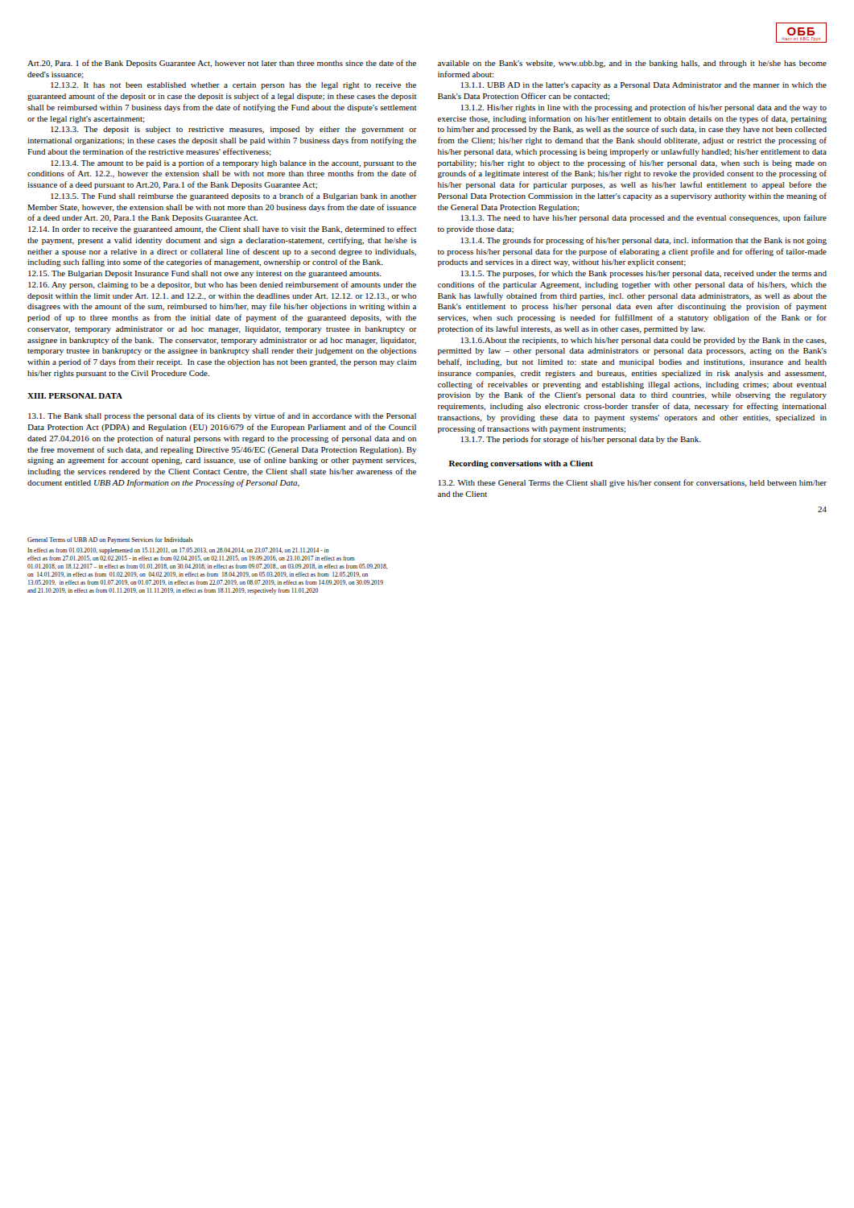ОББ
Част от KBC Груп
Art.20, Para. 1 of the Bank Deposits Guarantee Act, however not later than three months since the date of the deed's issuance;
12.13.2. It has not been established whether a certain person has the legal right to receive the guaranteed amount of the deposit or in case the deposit is subject of a legal dispute; in these cases the deposit shall be reimbursed within 7 business days from the date of notifying the Fund about the dispute's settlement or the legal right's ascertainment;
12.13.3. The deposit is subject to restrictive measures, imposed by either the government or international organizations; in these cases the deposit shall be paid within 7 business days from notifying the Fund about the termination of the restrictive measures' effectiveness;
12.13.4. The amount to be paid is a portion of a temporary high balance in the account, pursuant to the conditions of Art. 12.2., however the extension shall be with not more than three months from the date of issuance of a deed pursuant to Art.20, Para.1 of the Bank Deposits Guarantee Act;
12.13.5. The Fund shall reimburse the guaranteed deposits to a branch of a Bulgarian bank in another Member State, however, the extension shall be with not more than 20 business days from the date of issuance of a deed under Art. 20, Para.1 the Bank Deposits Guarantee Act.
12.14. In order to receive the guaranteed amount, the Client shall have to visit the Bank, determined to effect the payment, present a valid identity document and sign a declaration-statement, certifying, that he/she is neither a spouse nor a relative in a direct or collateral line of descent up to a second degree to individuals, including such falling into some of the categories of management, ownership or control of the Bank.
12.15. The Bulgarian Deposit Insurance Fund shall not owe any interest on the guaranteed amounts.
12.16. Any person, claiming to be a depositor, but who has been denied reimbursement of amounts under the deposit within the limit under Art. 12.1. and 12.2., or within the deadlines under Art. 12.12. or 12.13., or who disagrees with the amount of the sum, reimbursed to him/her, may file his/her objections in writing within a period of up to three months as from the initial date of payment of the guaranteed deposits, with the conservator, temporary administrator or ad hoc manager, liquidator, temporary trustee in bankruptcy or assignee in bankruptcy of the bank. The conservator, temporary administrator or ad hoc manager, liquidator, temporary trustee in bankruptcy or the assignee in bankruptcy shall render their judgement on the objections within a period of 7 days from their receipt. In case the objection has not been granted, the person may claim his/her rights pursuant to the Civil Procedure Code.
XIII. PERSONAL DATA
13.1. The Bank shall process the personal data of its clients by virtue of and in accordance with the Personal Data Protection Act (PDPA) and Regulation (EU) 2016/679 of the European Parliament and of the Council dated 27.04.2016 on the protection of natural persons with regard to the processing of personal data and on the free movement of such data, and repealing Directive 95/46/EC (General Data Protection Regulation). By signing an agreement for account opening, card issuance, use of online banking or other payment services, including the services rendered by the Client Contact Centre, the Client shall state his/her awareness of the document entitled UBB AD Information on the Processing of Personal Data,
available on the Bank's website, www.ubb.bg, and in the banking halls, and through it he/she has become informed about:
13.1.1. UBB AD in the latter's capacity as a Personal Data Administrator and the manner in which the Bank's Data Protection Officer can be contacted;
13.1.2. His/her rights in line with the processing and protection of his/her personal data and the way to exercise those, including information on his/her entitlement to obtain details on the types of data, pertaining to him/her and processed by the Bank, as well as the source of such data, in case they have not been collected from the Client; his/her right to demand that the Bank should obliterate, adjust or restrict the processing of his/her personal data, which processing is being improperly or unlawfully handled; his/her entitlement to data portability; his/her right to object to the processing of his/her personal data, when such is being made on grounds of a legitimate interest of the Bank; his/her right to revoke the provided consent to the processing of his/her personal data for particular purposes, as well as his/her lawful entitlement to appeal before the Personal Data Protection Commission in the latter's capacity as a supervisory authority within the meaning of the General Data Protection Regulation;
13.1.3. The need to have his/her personal data processed and the eventual consequences, upon failure to provide those data;
13.1.4. The grounds for processing of his/her personal data, incl. information that the Bank is not going to process his/her personal data for the purpose of elaborating a client profile and for offering of tailor-made products and services in a direct way, without his/her explicit consent;
13.1.5. The purposes, for which the Bank processes his/her personal data, received under the terms and conditions of the particular Agreement, including together with other personal data of his/hers, which the Bank has lawfully obtained from third parties, incl. other personal data administrators, as well as about the Bank's entitlement to process his/her personal data even after discontinuing the provision of payment services, when such processing is needed for fulfillment of a statutory obligation of the Bank or for protection of its lawful interests, as well as in other cases, permitted by law.
13.1.6.About the recipients, to which his/her personal data could be provided by the Bank in the cases, permitted by law – other personal data administrators or personal data processors, acting on the Bank's behalf, including, but not limited to: state and municipal bodies and institutions, insurance and health insurance companies, credit registers and bureaus, entities specialized in risk analysis and assessment, collecting of receivables or preventing and establishing illegal actions, including crimes; about eventual provision by the Bank of the Client's personal data to third countries, while observing the regulatory requirements, including also electronic cross-border transfer of data, necessary for effecting international transactions, by providing these data to payment systems' operators and other entities, specialized in processing of transactions with payment instruments;
13.1.7. The periods for storage of his/her personal data by the Bank.
Recording conversations with a Client
13.2. With these General Terms the Client shall give his/her consent for conversations, held between him/her and the Client
24
General Terms of UBB AD on Payment Services for Individuals
In effect as from 01.03.2010, supplemented on 15.11.2011, on 17.05.2013, on 28.04.2014, on 23.07.2014, on 21.11.2014 - in
effect as from 27.01.2015, on 02.02.2015 - in effect as from 02.04.2015, on 02.11.2015, on 19.09.2016, on 23.10.2017 in effect as from
01.01.2018, on 18.12.2017 – in effect as from 01.01.2018, on 30.04.2018, in effect as from 09.07.2018., on 03.09.2018, in effect as from 05.09.2018,
on 14.01.2019, in effect as from 01.02.2019, on 04.02.2019, in effect as from 18.04.2019, on 05.03.2019, in effect as from 12.05.2019, on
13.05.2019, in effect as from 01.07.2019, on 01.07.2019, in effect as from 22.07.2019, on 08.07.2019, in effect as from 14.09.2019, on 30.09.2019
and 21.10.2019, in effect as from 01.11.2019, on 11.11.2019, in effect as from 18.11.2019, respectively from 11.01,2020